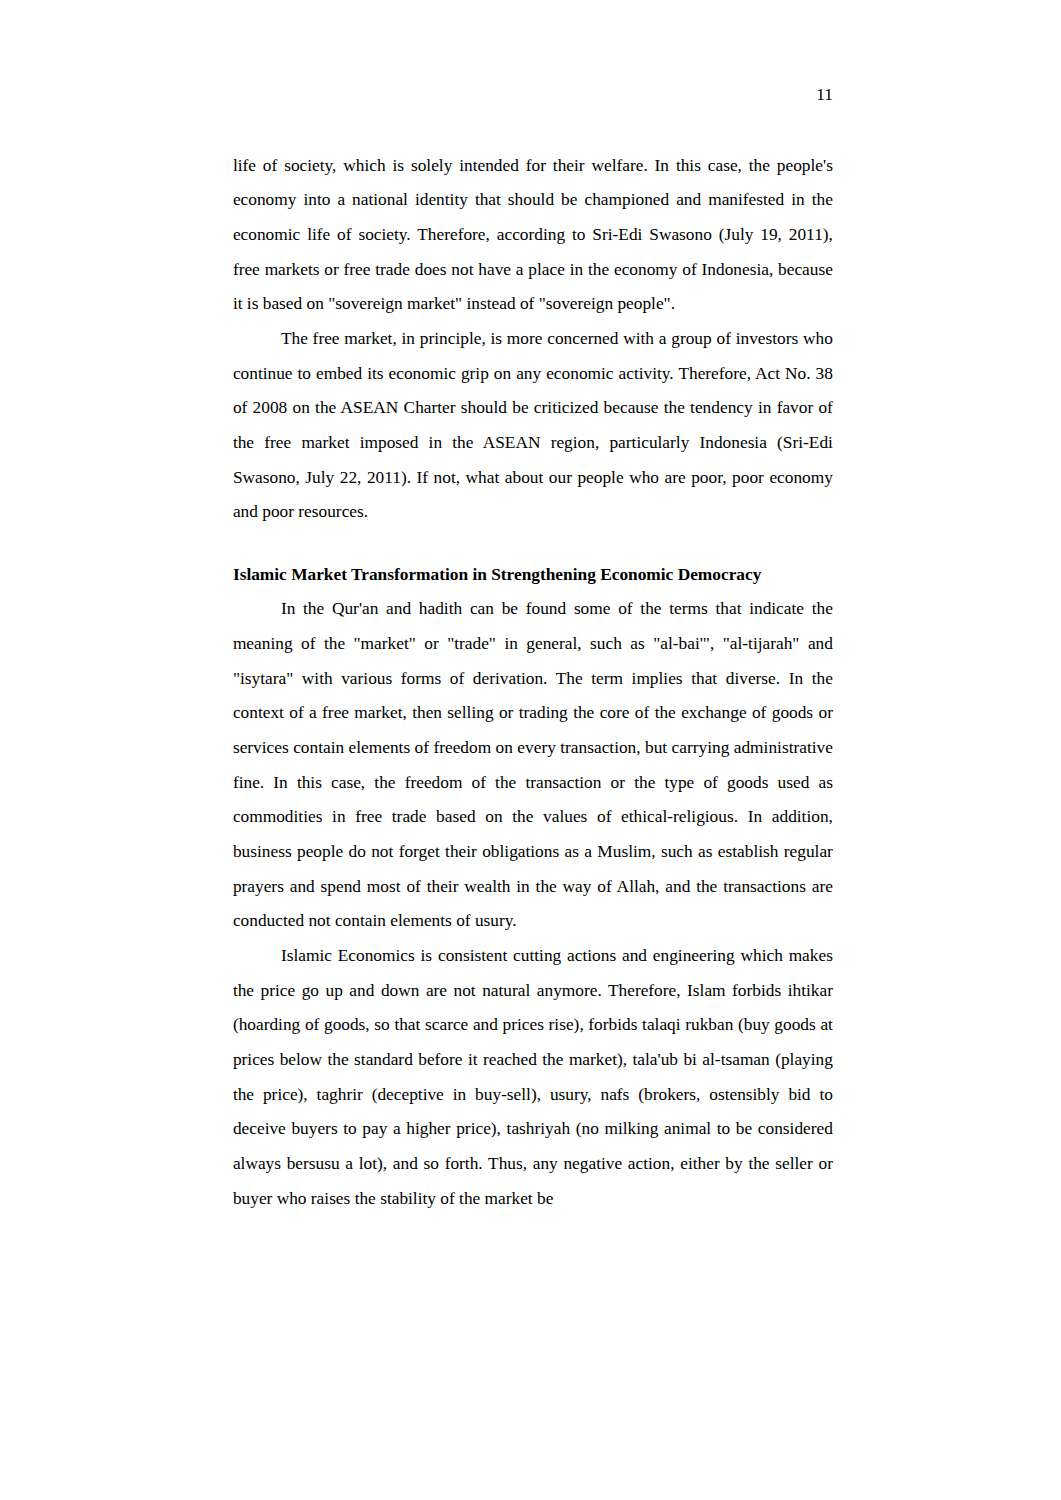11
life of society, which is solely intended for their welfare. In this case, the people's economy into a national identity that should be championed and manifested in the economic life of society. Therefore, according to Sri-Edi Swasono (July 19, 2011), free markets or free trade does not have a place in the economy of Indonesia, because it is based on "sovereign market" instead of "sovereign people".
The free market, in principle, is more concerned with a group of investors who continue to embed its economic grip on any economic activity. Therefore, Act No. 38 of 2008 on the ASEAN Charter should be criticized because the tendency in favor of the free market imposed in the ASEAN region, particularly Indonesia (Sri-Edi Swasono, July 22, 2011). If not, what about our people who are poor, poor economy and poor resources.
Islamic Market Transformation in Strengthening Economic Democracy
In the Qur'an and hadith can be found some of the terms that indicate the meaning of the "market" or "trade" in general, such as "al-bai'", "al-tijarah" and "isytara" with various forms of derivation. The term implies that diverse. In the context of a free market, then selling or trading the core of the exchange of goods or services contain elements of freedom on every transaction, but carrying administrative fine. In this case, the freedom of the transaction or the type of goods used as commodities in free trade based on the values of ethical-religious. In addition, business people do not forget their obligations as a Muslim, such as establish regular prayers and spend most of their wealth in the way of Allah, and the transactions are conducted not contain elements of usury.
Islamic Economics is consistent cutting actions and engineering which makes the price go up and down are not natural anymore. Therefore, Islam forbids ihtikar (hoarding of goods, so that scarce and prices rise), forbids talaqi rukban (buy goods at prices below the standard before it reached the market), tala'ub bi al-tsaman (playing the price), taghrir (deceptive in buy-sell), usury, nafs (brokers, ostensibly bid to deceive buyers to pay a higher price), tashriyah (no milking animal to be considered always bersusu a lot), and so forth. Thus, any negative action, either by the seller or buyer who raises the stability of the market be